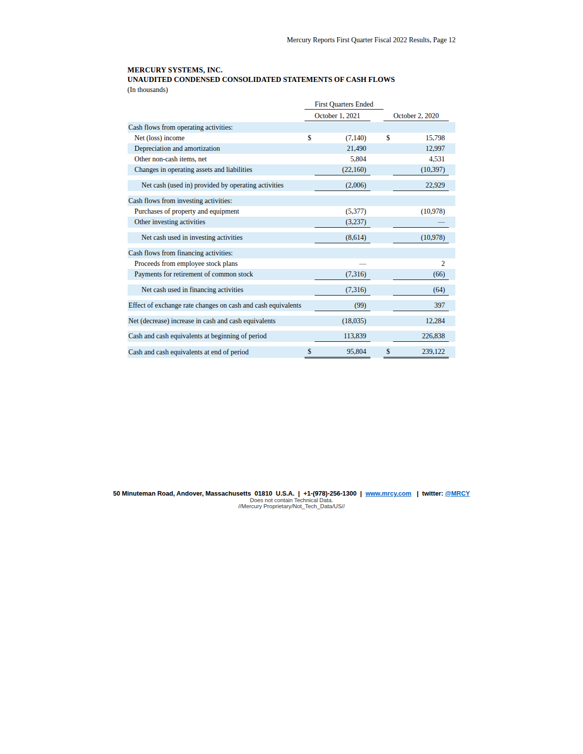Mercury Reports First Quarter Fiscal 2022 Results, Page 12
MERCURY SYSTEMS, INC.
UNAUDITED CONDENSED CONSOLIDATED STATEMENTS OF CASH FLOWS
(In thousands)
| | First Quarters Ended | |
| | October 1, 2021 | | October 2, 2020 | |
| Cash flows from operating activities: | | | | | | |
| Net (loss) income | $ | (7,140) | | $ | 15,798 | |
| Depreciation and amortization | | 21,490 | | | 12,997 | |
| Other non-cash items, net | | 5,804 | | | 4,531 | |
| Changes in operating assets and liabilities | | (22,160) | | | (10,397) | |
| Net cash (used in) provided by operating activities | | (2,006) | | | 22,929 | |
| Cash flows from investing activities: | | | | | | |
| Purchases of property and equipment | | (5,377) | | | (10,978) | |
| Other investing activities | | (3,237) | | | — | |
| Net cash used in investing activities | | (8,614) | | | (10,978) | |
| Cash flows from financing activities: | | | | | | |
| Proceeds from employee stock plans | | — | | | 2 | |
| Payments for retirement of common stock | | (7,316) | | | (66) | |
| Net cash used in financing activities | | (7,316) | | | (64) | |
| Effect of exchange rate changes on cash and cash equivalents | | (99) | | | 397 | |
| Net (decrease) increase in cash and cash equivalents | | (18,035) | | | 12,284 | |
| Cash and cash equivalents at beginning of period | | 113,839 | | | 226,838 | |
| Cash and cash equivalents at end of period | $ | 95,804 | | $ | 239,122 | |
50 Minuteman Road, Andover, Massachusetts 01810 U.S.A. | +1-(978)-256-1300 | www.mrcy.com | twitter: @MRCY
Does not contain Technical Data.
//Mercury Proprietary/Not_Tech_Data/US//